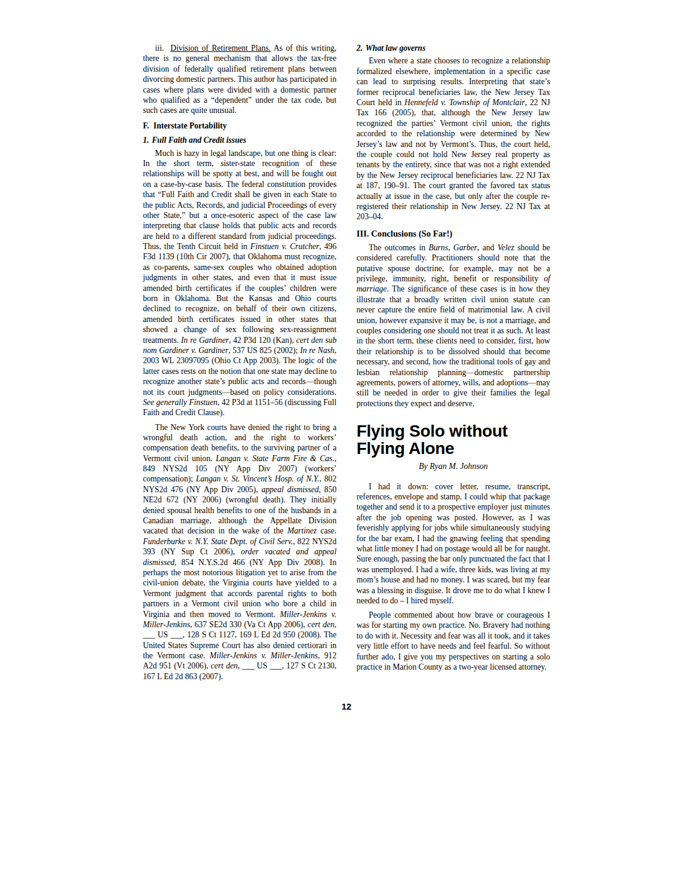iii. Division of Retirement Plans. As of this writing, there is no general mechanism that allows the tax-free division of federally qualified retirement plans between divorcing domestic partners. This author has participated in cases where plans were divided with a domestic partner who qualified as a “dependent” under the tax code, but such cases are quite unusual.
F. Interstate Portability
1. Full Faith and Credit issues
Much is hazy in legal landscape, but one thing is clear: In the short term, sister-state recognition of these relationships will be spotty at best, and will be fought out on a case-by-case basis. The federal constitution provides that “Full Faith and Credit shall be given in each State to the public Acts, Records, and judicial Proceedings of every other State,” but a once-esoteric aspect of the case law interpreting that clause holds that public acts and records are held to a different standard from judicial proceedings. Thus, the Tenth Circuit held in Finstuen v. Crutcher, 496 F3d 1139 (10th Cir 2007), that Oklahoma must recognize, as co-parents, same-sex couples who obtained adoption judgments in other states, and even that it must issue amended birth certificates if the couples’ children were born in Oklahoma. But the Kansas and Ohio courts declined to recognize, on behalf of their own citizens, amended birth certificates issued in other states that showed a change of sex following sex-reassignment treatments. In re Gardiner, 42 P3d 120 (Kan), cert den sub nom Gardiner v. Gardiner, 537 US 825 (2002); In re Nash, 2003 WL 23097095 (Ohio Ct App 2003). The logic of the latter cases rests on the notion that one state may decline to recognize another state’s public acts and records—though not its court judgments—based on policy considerations. See generally Finstuen, 42 P3d at 1151–56 (discussing Full Faith and Credit Clause).
The New York courts have denied the right to bring a wrongful death action, and the right to workers’ compensation death benefits, to the surviving partner of a Vermont civil union. Langan v. State Farm Fire & Cas., 849 NYS2d 105 (NY App Div 2007) (workers’ compensation); Langan v. St. Vincent’s Hosp. of N.Y., 802 NYS2d 476 (NY App Div 2005), appeal dismissed, 850 NE2d 672 (NY 2006) (wrongful death). They initially denied spousal health benefits to one of the husbands in a Canadian marriage, although the Appellate Division vacated that decision in the wake of the Martinez case. Funderburke v. N.Y. State Dept. of Civil Serv., 822 NYS2d 393 (NY Sup Ct 2006), order vacated and appeal dismissed, 854 N.Y.S.2d 466 (NY App Div 2008). In perhaps the most notorious litigation yet to arise from the civil-union debate, the Virginia courts have yielded to a Vermont judgment that accords parental rights to both partners in a Vermont civil union who bore a child in Virginia and then moved to Vermont. Miller-Jenkins v. Miller-Jenkins, 637 SE2d 330 (Va Ct App 2006), cert den, ___ US ___, 128 S Ct 1127, 169 L Ed 2d 950 (2008). The United States Supreme Court has also denied certiorari in the Vermont case. Miller-Jenkins v. Miller-Jenkins, 912 A2d 951 (Vt 2006), cert den, ___ US ___, 127 S Ct 2130, 167 L Ed 2d 863 (2007).
2. What law governs
Even where a state chooses to recognize a relationship formalized elsewhere, implementation in a specific case can lead to surprising results. Interpreting that state’s former reciprocal beneficiaries law, the New Jersey Tax Court held in Hennefeld v. Township of Montclair, 22 NJ Tax 166 (2005), that, although the New Jersey law recognized the parties’ Vermont civil union, the rights accorded to the relationship were determined by New Jersey’s law and not by Vermont’s. Thus, the court held, the couple could not hold New Jersey real property as tenants by the entirety, since that was not a right extended by the New Jersey reciprocal beneficiaries law. 22 NJ Tax at 187, 190–91. The court granted the favored tax status actually at issue in the case, but only after the couple re-registered their relationship in New Jersey. 22 NJ Tax at 203–04.
III. Conclusions (So Far!)
The outcomes in Burns, Garber, and Velez should be considered carefully. Practitioners should note that the putative spouse doctrine, for example, may not be a privilege, immunity, right, benefit or responsibility of marriage. The significance of these cases is in how they illustrate that a broadly written civil union statute can never capture the entire field of matrimonial law. A civil union, however expansive it may be, is not a marriage, and couples considering one should not treat it as such. At least in the short term, these clients need to consider, first, how their relationship is to be dissolved should that become necessary, and second, how the traditional tools of gay and lesbian relationship planning—domestic partnership agreements, powers of attorney, wills, and adoptions—may still be needed in order to give their families the legal protections they expect and deserve.
Flying Solo without Flying Alone
By Ryan M. Johnson
I had it down: cover letter, resume, transcript, references, envelope and stamp. I could whip that package together and send it to a prospective employer just minutes after the job opening was posted. However, as I was feverishly applying for jobs while simultaneously studying for the bar exam, I had the gnawing feeling that spending what little money I had on postage would all be for naught. Sure enough, passing the bar only punctuated the fact that I was unemployed. I had a wife, three kids, was living at my mom’s house and had no money. I was scared, but my fear was a blessing in disguise. It drove me to do what I knew I needed to do – I hired myself.
People commented about how brave or courageous I was for starting my own practice. No. Bravery had nothing to do with it. Necessity and fear was all it took, and it takes very little effort to have needs and feel fearful. So without further ado, I give you my perspectives on starting a solo practice in Marion County as a two-year licensed attorney.
12